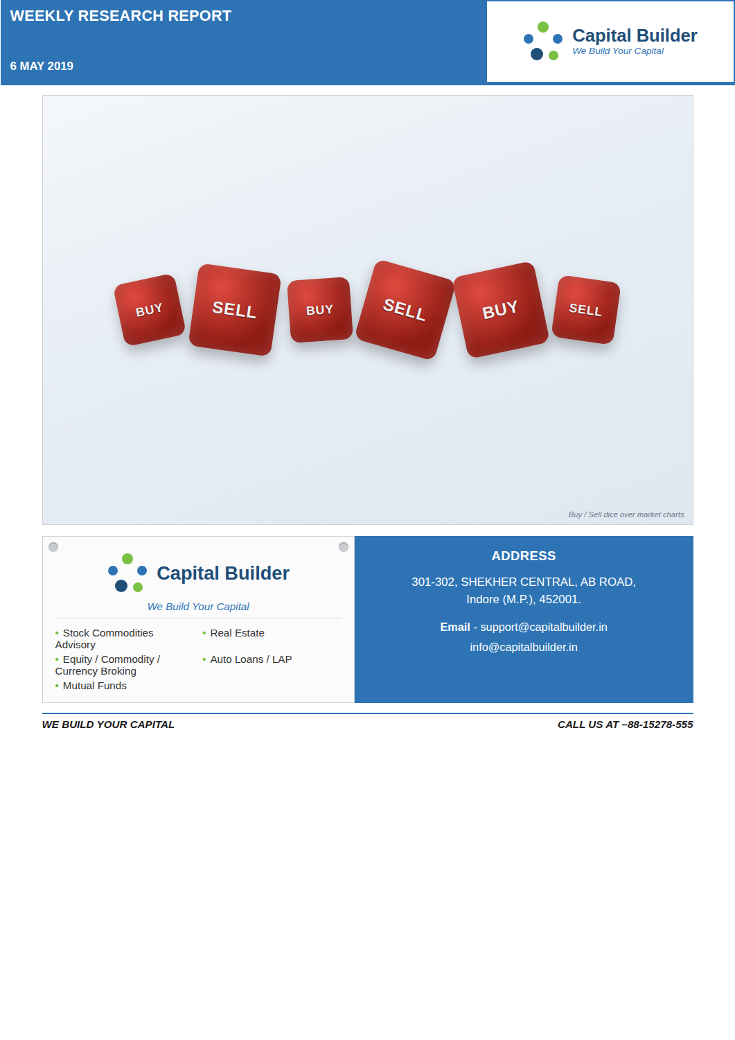Weekly Research Report
6 MAY 2019
Capital Builder
We Build Your Capital
BUY
SELL
BUY
SELL
BUY
SELL
Buy / Sell dice over market charts
Capital Builder
We Build Your Capital
Stock Commodities Advisory
Real Estate
Equity / Commodity / Currency Broking
Auto Loans / LAP
Mutual Funds
Address
301-302, SHEKHER CENTRAL, AB ROAD,
Indore (M.P.), 452001.
Email - support@capitalbuilder.in
info@capitalbuilder.in
WE BUILD YOUR CAPITAL CALL US AT –88-15278-555